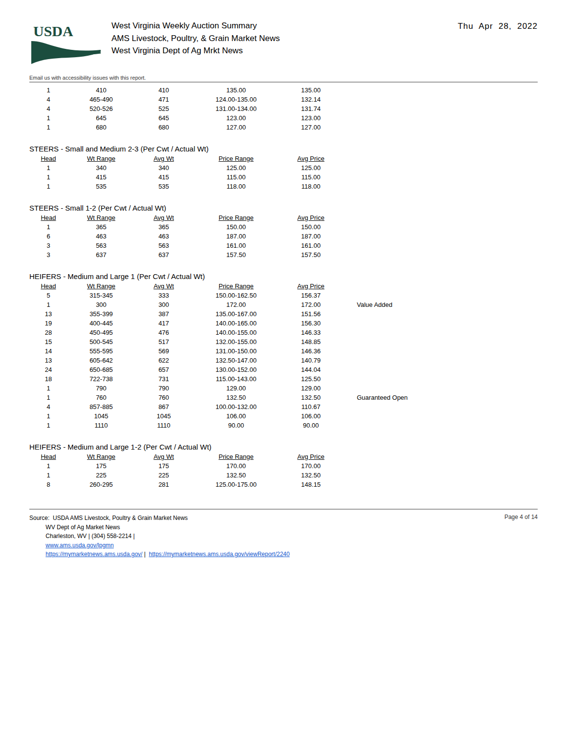USDA
West Virginia Weekly Auction Summary
AMS Livestock, Poultry, & Grain Market News
West Virginia Dept of Ag Mrkt News
Thu Apr 28, 2022
Email us with accessibility issues with this report.
| 1 | 410 | 410 | 135.00 | 135.00 | |
| 4 | 465-490 | 471 | 124.00-135.00 | 132.14 | |
| 4 | 520-526 | 525 | 131.00-134.00 | 131.74 | |
| 1 | 645 | 645 | 123.00 | 123.00 | |
| 1 | 680 | 680 | 127.00 | 127.00 | |
STEERS - Small and Medium 2-3 (Per Cwt / Actual Wt)
| Head | Wt Range | Avg Wt | Price Range | Avg Price | |
| --- | --- | --- | --- | --- | --- |
| 1 | 340 | 340 | 125.00 | 125.00 | |
| 1 | 415 | 415 | 115.00 | 115.00 | |
| 1 | 535 | 535 | 118.00 | 118.00 | |
STEERS - Small 1-2 (Per Cwt / Actual Wt)
| Head | Wt Range | Avg Wt | Price Range | Avg Price | |
| --- | --- | --- | --- | --- | --- |
| 1 | 365 | 365 | 150.00 | 150.00 | |
| 6 | 463 | 463 | 187.00 | 187.00 | |
| 3 | 563 | 563 | 161.00 | 161.00 | |
| 3 | 637 | 637 | 157.50 | 157.50 | |
HEIFERS - Medium and Large 1 (Per Cwt / Actual Wt)
| Head | Wt Range | Avg Wt | Price Range | Avg Price | |
| --- | --- | --- | --- | --- | --- |
| 5 | 315-345 | 333 | 150.00-162.50 | 156.37 | |
| 1 | 300 | 300 | 172.00 | 172.00 | Value Added |
| 13 | 355-399 | 387 | 135.00-167.00 | 151.56 | |
| 19 | 400-445 | 417 | 140.00-165.00 | 156.30 | |
| 28 | 450-495 | 476 | 140.00-155.00 | 146.33 | |
| 15 | 500-545 | 517 | 132.00-155.00 | 148.85 | |
| 14 | 555-595 | 569 | 131.00-150.00 | 146.36 | |
| 13 | 605-642 | 622 | 132.50-147.00 | 140.79 | |
| 24 | 650-685 | 657 | 130.00-152.00 | 144.04 | |
| 18 | 722-738 | 731 | 115.00-143.00 | 125.50 | |
| 1 | 790 | 790 | 129.00 | 129.00 | |
| 1 | 760 | 760 | 132.50 | 132.50 | Guaranteed Open |
| 4 | 857-885 | 867 | 100.00-132.00 | 110.67 | |
| 1 | 1045 | 1045 | 106.00 | 106.00 | |
| 1 | 1110 | 1110 | 90.00 | 90.00 | |
HEIFERS - Medium and Large 1-2 (Per Cwt / Actual Wt)
| Head | Wt Range | Avg Wt | Price Range | Avg Price | |
| --- | --- | --- | --- | --- | --- |
| 1 | 175 | 175 | 170.00 | 170.00 | |
| 1 | 225 | 225 | 132.50 | 132.50 | |
| 8 | 260-295 | 281 | 125.00-175.00 | 148.15 | |
Source: USDA AMS Livestock, Poultry & Grain Market News
WV Dept of Ag Market News
Charleston, WV | (304) 558-2214 |
www.ams.usda.gov/lpgmn
https://mymarketnews.ams.usda.gov/ | https://mymarketnews.ams.usda.gov/viewReport/2240
Page 4 of 14